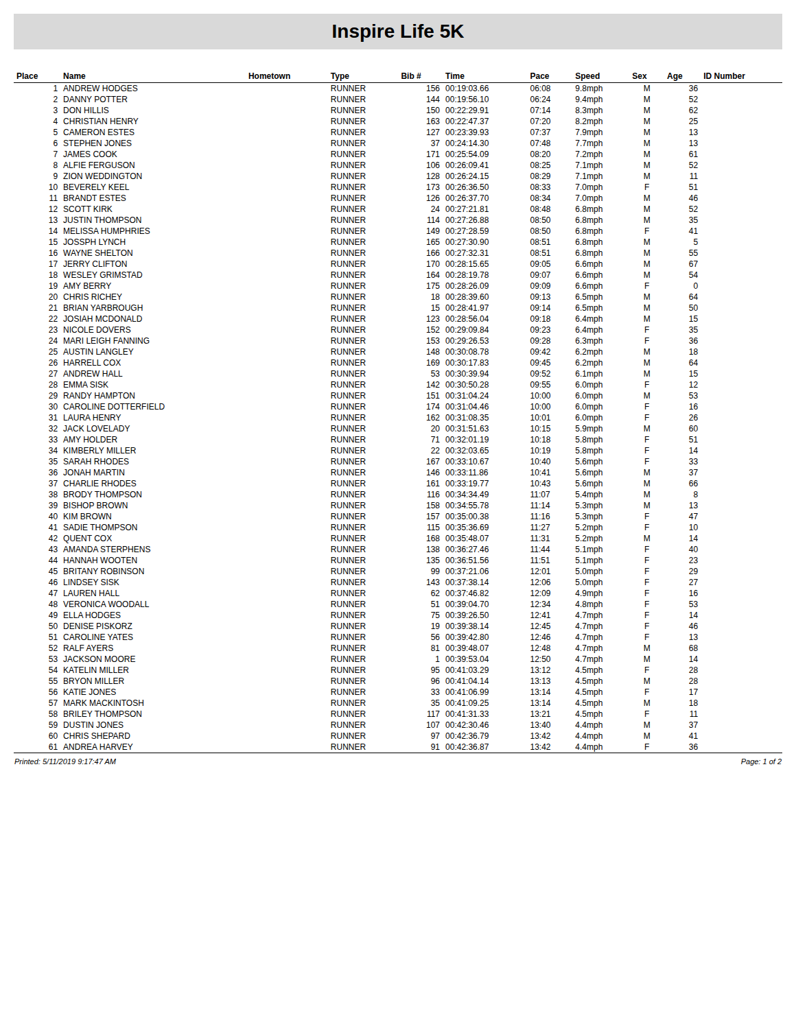Inspire Life 5K
| Place | Name | Hometown | Type | Bib # | Time | Pace | Speed | Sex | Age | ID Number |
| --- | --- | --- | --- | --- | --- | --- | --- | --- | --- | --- |
| 1 | ANDREW HODGES | | RUNNER | 156 | 00:19:03.66 | 06:08 | 9.8mph | M | 36 | |
| 2 | DANNY POTTER | | RUNNER | 144 | 00:19:56.10 | 06:24 | 9.4mph | M | 52 | |
| 3 | DON HILLIS | | RUNNER | 150 | 00:22:29.91 | 07:14 | 8.3mph | M | 62 | |
| 4 | CHRISTIAN HENRY | | RUNNER | 163 | 00:22:47.37 | 07:20 | 8.2mph | M | 25 | |
| 5 | CAMERON ESTES | | RUNNER | 127 | 00:23:39.93 | 07:37 | 7.9mph | M | 13 | |
| 6 | STEPHEN JONES | | RUNNER | 37 | 00:24:14.30 | 07:48 | 7.7mph | M | 13 | |
| 7 | JAMES COOK | | RUNNER | 171 | 00:25:54.09 | 08:20 | 7.2mph | M | 61 | |
| 8 | ALFIE FERGUSON | | RUNNER | 106 | 00:26:09.41 | 08:25 | 7.1mph | M | 52 | |
| 9 | ZION WEDDINGTON | | RUNNER | 128 | 00:26:24.15 | 08:29 | 7.1mph | M | 11 | |
| 10 | BEVERELY KEEL | | RUNNER | 173 | 00:26:36.50 | 08:33 | 7.0mph | F | 51 | |
| 11 | BRANDT ESTES | | RUNNER | 126 | 00:26:37.70 | 08:34 | 7.0mph | M | 46 | |
| 12 | SCOTT KIRK | | RUNNER | 24 | 00:27:21.81 | 08:48 | 6.8mph | M | 52 | |
| 13 | JUSTIN THOMPSON | | RUNNER | 114 | 00:27:26.88 | 08:50 | 6.8mph | M | 35 | |
| 14 | MELISSA HUMPHRIES | | RUNNER | 149 | 00:27:28.59 | 08:50 | 6.8mph | F | 41 | |
| 15 | JOSSPH LYNCH | | RUNNER | 165 | 00:27:30.90 | 08:51 | 6.8mph | M | 5 | |
| 16 | WAYNE SHELTON | | RUNNER | 166 | 00:27:32.31 | 08:51 | 6.8mph | M | 55 | |
| 17 | JERRY CLIFTON | | RUNNER | 170 | 00:28:15.65 | 09:05 | 6.6mph | M | 67 | |
| 18 | WESLEY GRIMSTAD | | RUNNER | 164 | 00:28:19.78 | 09:07 | 6.6mph | M | 54 | |
| 19 | AMY BERRY | | RUNNER | 175 | 00:28:26.09 | 09:09 | 6.6mph | F | 0 | |
| 20 | CHRIS RICHEY | | RUNNER | 18 | 00:28:39.60 | 09:13 | 6.5mph | M | 64 | |
| 21 | BRIAN YARBROUGH | | RUNNER | 15 | 00:28:41.97 | 09:14 | 6.5mph | M | 50 | |
| 22 | JOSIAH MCDONALD | | RUNNER | 123 | 00:28:56.04 | 09:18 | 6.4mph | M | 15 | |
| 23 | NICOLE DOVERS | | RUNNER | 152 | 00:29:09.84 | 09:23 | 6.4mph | F | 35 | |
| 24 | MARI LEIGH FANNING | | RUNNER | 153 | 00:29:26.53 | 09:28 | 6.3mph | F | 36 | |
| 25 | AUSTIN LANGLEY | | RUNNER | 148 | 00:30:08.78 | 09:42 | 6.2mph | M | 18 | |
| 26 | HARRELL COX | | RUNNER | 169 | 00:30:17.83 | 09:45 | 6.2mph | M | 64 | |
| 27 | ANDREW HALL | | RUNNER | 53 | 00:30:39.94 | 09:52 | 6.1mph | M | 15 | |
| 28 | EMMA SISK | | RUNNER | 142 | 00:30:50.28 | 09:55 | 6.0mph | F | 12 | |
| 29 | RANDY HAMPTON | | RUNNER | 151 | 00:31:04.24 | 10:00 | 6.0mph | M | 53 | |
| 30 | CAROLINE DOTTERFIELD | | RUNNER | 174 | 00:31:04.46 | 10:00 | 6.0mph | F | 16 | |
| 31 | LAURA HENRY | | RUNNER | 162 | 00:31:08.35 | 10:01 | 6.0mph | F | 26 | |
| 32 | JACK LOVELADY | | RUNNER | 20 | 00:31:51.63 | 10:15 | 5.9mph | M | 60 | |
| 33 | AMY HOLDER | | RUNNER | 71 | 00:32:01.19 | 10:18 | 5.8mph | F | 51 | |
| 34 | KIMBERLY MILLER | | RUNNER | 22 | 00:32:03.65 | 10:19 | 5.8mph | F | 14 | |
| 35 | SARAH RHODES | | RUNNER | 167 | 00:33:10.67 | 10:40 | 5.6mph | F | 33 | |
| 36 | JONAH MARTIN | | RUNNER | 146 | 00:33:11.86 | 10:41 | 5.6mph | M | 37 | |
| 37 | CHARLIE RHODES | | RUNNER | 161 | 00:33:19.77 | 10:43 | 5.6mph | M | 66 | |
| 38 | BRODY THOMPSON | | RUNNER | 116 | 00:34:34.49 | 11:07 | 5.4mph | M | 8 | |
| 39 | BISHOP BROWN | | RUNNER | 158 | 00:34:55.78 | 11:14 | 5.3mph | M | 13 | |
| 40 | KIM BROWN | | RUNNER | 157 | 00:35:00.38 | 11:16 | 5.3mph | F | 47 | |
| 41 | SADIE THOMPSON | | RUNNER | 115 | 00:35:36.69 | 11:27 | 5.2mph | F | 10 | |
| 42 | QUENT COX | | RUNNER | 168 | 00:35:48.07 | 11:31 | 5.2mph | M | 14 | |
| 43 | AMANDA STERPHENS | | RUNNER | 138 | 00:36:27.46 | 11:44 | 5.1mph | F | 40 | |
| 44 | HANNAH WOOTEN | | RUNNER | 135 | 00:36:51.56 | 11:51 | 5.1mph | F | 23 | |
| 45 | BRITANY ROBINSON | | RUNNER | 99 | 00:37:21.06 | 12:01 | 5.0mph | F | 29 | |
| 46 | LINDSEY SISK | | RUNNER | 143 | 00:37:38.14 | 12:06 | 5.0mph | F | 27 | |
| 47 | LAUREN HALL | | RUNNER | 62 | 00:37:46.82 | 12:09 | 4.9mph | F | 16 | |
| 48 | VERONICA WOODALL | | RUNNER | 51 | 00:39:04.70 | 12:34 | 4.8mph | F | 53 | |
| 49 | ELLA HODGES | | RUNNER | 75 | 00:39:26.50 | 12:41 | 4.7mph | F | 14 | |
| 50 | DENISE PISKORZ | | RUNNER | 19 | 00:39:38.14 | 12:45 | 4.7mph | F | 46 | |
| 51 | CAROLINE YATES | | RUNNER | 56 | 00:39:42.80 | 12:46 | 4.7mph | F | 13 | |
| 52 | RALF AYERS | | RUNNER | 81 | 00:39:48.07 | 12:48 | 4.7mph | M | 68 | |
| 53 | JACKSON MOORE | | RUNNER | 1 | 00:39:53.04 | 12:50 | 4.7mph | M | 14 | |
| 54 | KATELIN MILLER | | RUNNER | 95 | 00:41:03.29 | 13:12 | 4.5mph | F | 28 | |
| 55 | BRYON MILLER | | RUNNER | 96 | 00:41:04.14 | 13:13 | 4.5mph | M | 28 | |
| 56 | KATIE JONES | | RUNNER | 33 | 00:41:06.99 | 13:14 | 4.5mph | F | 17 | |
| 57 | MARK MACKINTOSH | | RUNNER | 35 | 00:41:09.25 | 13:14 | 4.5mph | M | 18 | |
| 58 | BRILEY THOMPSON | | RUNNER | 117 | 00:41:31.33 | 13:21 | 4.5mph | F | 11 | |
| 59 | DUSTIN JONES | | RUNNER | 107 | 00:42:30.46 | 13:40 | 4.4mph | M | 37 | |
| 60 | CHRIS SHEPARD | | RUNNER | 97 | 00:42:36.79 | 13:42 | 4.4mph | M | 41 | |
| 61 | ANDREA HARVEY | | RUNNER | 91 | 00:42:36.87 | 13:42 | 4.4mph | F | 36 | |
| Printed: 5/11/2019 9:17:47 AM | Page: 1 of 2 |